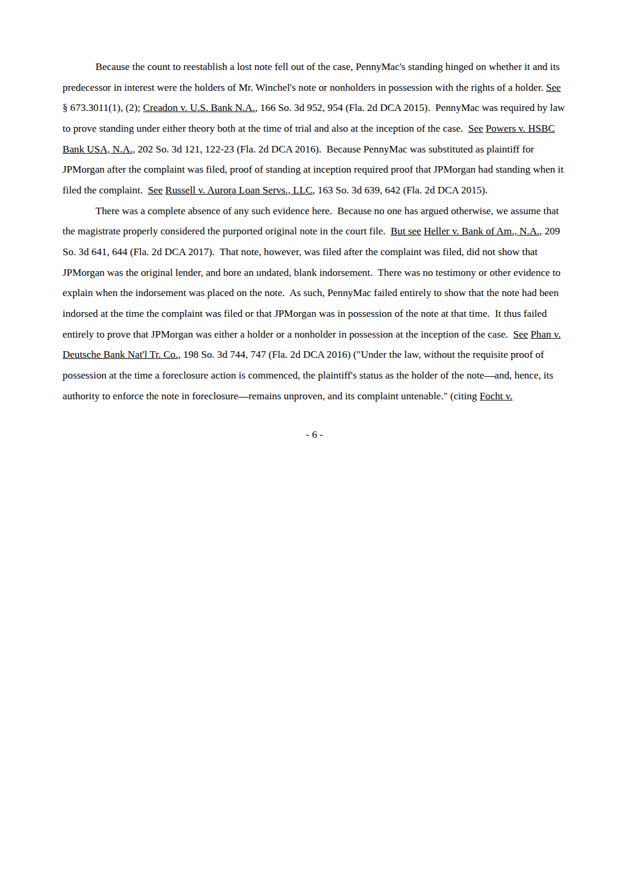Because the count to reestablish a lost note fell out of the case, PennyMac's standing hinged on whether it and its predecessor in interest were the holders of Mr. Winchel's note or nonholders in possession with the rights of a holder. See § 673.3011(1), (2); Creadon v. U.S. Bank N.A., 166 So. 3d 952, 954 (Fla. 2d DCA 2015). PennyMac was required by law to prove standing under either theory both at the time of trial and also at the inception of the case. See Powers v. HSBC Bank USA, N.A., 202 So. 3d 121, 122-23 (Fla. 2d DCA 2016). Because PennyMac was substituted as plaintiff for JPMorgan after the complaint was filed, proof of standing at inception required proof that JPMorgan had standing when it filed the complaint. See Russell v. Aurora Loan Servs., LLC, 163 So. 3d 639, 642 (Fla. 2d DCA 2015).
There was a complete absence of any such evidence here. Because no one has argued otherwise, we assume that the magistrate properly considered the purported original note in the court file. But see Heller v. Bank of Am., N.A., 209 So. 3d 641, 644 (Fla. 2d DCA 2017). That note, however, was filed after the complaint was filed, did not show that JPMorgan was the original lender, and bore an undated, blank indorsement. There was no testimony or other evidence to explain when the indorsement was placed on the note. As such, PennyMac failed entirely to show that the note had been indorsed at the time the complaint was filed or that JPMorgan was in possession of the note at that time. It thus failed entirely to prove that JPMorgan was either a holder or a nonholder in possession at the inception of the case. See Phan v. Deutsche Bank Nat'l Tr. Co., 198 So. 3d 744, 747 (Fla. 2d DCA 2016) ("Under the law, without the requisite proof of possession at the time a foreclosure action is commenced, the plaintiff's status as the holder of the note—and, hence, its authority to enforce the note in foreclosure—remains unproven, and its complaint untenable." (citing Focht v.
- 6 -